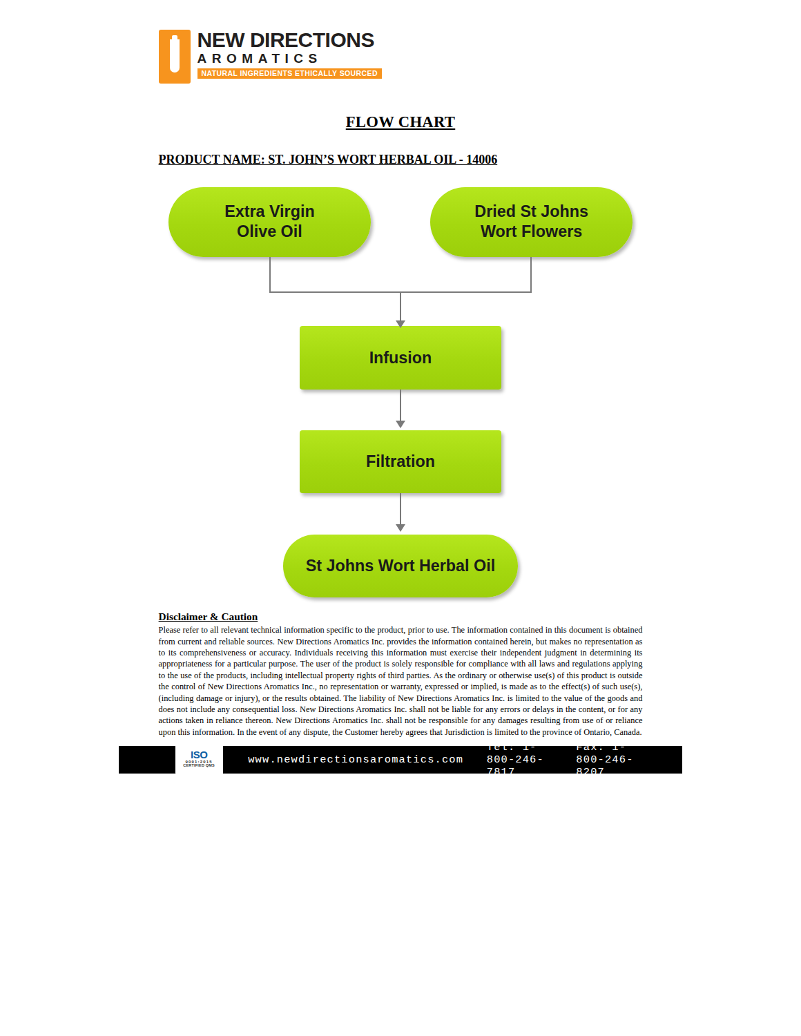NEW DIRECTIONS
AROMATICS
NATURAL INGREDIENTS ETHICALLY SOURCED
FLOW CHART
PRODUCT NAME: ST. JOHN’S WORT HERBAL OIL - 14006
Extra Virgin
Olive Oil
Dried St Johns
Wort Flowers
Infusion
Filtration
St Johns Wort Herbal Oil
Disclaimer & Caution
Please refer to all relevant technical information specific to the product, prior to use. The information contained in this document is obtained from current and reliable sources. New Directions Aromatics Inc. provides the information contained herein, but makes no representation as to its comprehensiveness or accuracy. Individuals receiving this information must exercise their independent judgment in determining its appropriateness for a particular purpose. The user of the product is solely responsible for compliance with all laws and regulations applying to the use of the products, including intellectual property rights of third parties. As the ordinary or otherwise use(s) of this product is outside the control of New Directions Aromatics Inc., no representation or warranty, expressed or implied, is made as to the effect(s) of such use(s), (including damage or injury), or the results obtained. The liability of New Directions Aromatics Inc. is limited to the value of the goods and does not include any consequential loss. New Directions Aromatics Inc. shall not be liable for any errors or delays in the content, or for any actions taken in reliance thereon. New Directions Aromatics Inc. shall not be responsible for any damages resulting from use of or reliance upon this information. In the event of any dispute, the Customer hereby agrees that Jurisdiction is limited to the province of Ontario, Canada.
ISO
9001:2015
CERTIFIED QMS
www.newdirectionsaromatics.com Tel: 1-800-246-7817 Fax: 1-800-246-8207